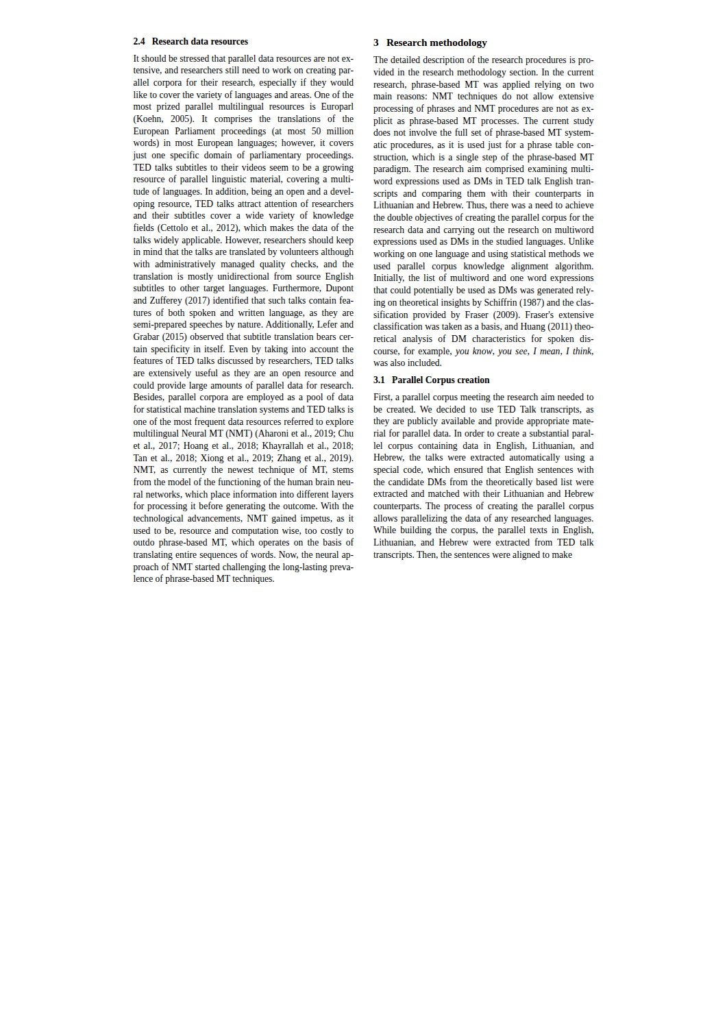2.4 Research data resources
It should be stressed that parallel data resources are not extensive, and researchers still need to work on creating parallel corpora for their research, especially if they would like to cover the variety of languages and areas. One of the most prized parallel multilingual resources is Europarl (Koehn, 2005). It comprises the translations of the European Parliament proceedings (at most 50 million words) in most European languages; however, it covers just one specific domain of parliamentary proceedings. TED talks subtitles to their videos seem to be a growing resource of parallel linguistic material, covering a multitude of languages. In addition, being an open and a developing resource, TED talks attract attention of researchers and their subtitles cover a wide variety of knowledge fields (Cettolo et al., 2012), which makes the data of the talks widely applicable. However, researchers should keep in mind that the talks are translated by volunteers although with administratively managed quality checks, and the translation is mostly unidirectional from source English subtitles to other target languages. Furthermore, Dupont and Zufferey (2017) identified that such talks contain features of both spoken and written language, as they are semi-prepared speeches by nature. Additionally, Lefer and Grabar (2015) observed that subtitle translation bears certain specificity in itself. Even by taking into account the features of TED talks discussed by researchers, TED talks are extensively useful as they are an open resource and could provide large amounts of parallel data for research. Besides, parallel corpora are employed as a pool of data for statistical machine translation systems and TED talks is one of the most frequent data resources referred to explore multilingual Neural MT (NMT) (Aharoni et al., 2019; Chu et al., 2017; Hoang et al., 2018; Khayrallah et al., 2018; Tan et al., 2018; Xiong et al., 2019; Zhang et al., 2019). NMT, as currently the newest technique of MT, stems from the model of the functioning of the human brain neural networks, which place information into different layers for processing it before generating the outcome. With the technological advancements, NMT gained impetus, as it used to be, resource and computation wise, too costly to outdo phrase-based MT, which operates on the basis of translating entire sequences of words. Now, the neural approach of NMT started challenging the long-lasting prevalence of phrase-based MT techniques.
3 Research methodology
The detailed description of the research procedures is provided in the research methodology section. In the current research, phrase-based MT was applied relying on two main reasons: NMT techniques do not allow extensive processing of phrases and NMT procedures are not as explicit as phrase-based MT processes. The current study does not involve the full set of phrase-based MT systematic procedures, as it is used just for a phrase table construction, which is a single step of the phrase-based MT paradigm. The research aim comprised examining multiword expressions used as DMs in TED talk English transcripts and comparing them with their counterparts in Lithuanian and Hebrew. Thus, there was a need to achieve the double objectives of creating the parallel corpus for the research data and carrying out the research on multiword expressions used as DMs in the studied languages. Unlike working on one language and using statistical methods we used parallel corpus knowledge alignment algorithm. Initially, the list of multiword and one word expressions that could potentially be used as DMs was generated relying on theoretical insights by Schiffrin (1987) and the classification provided by Fraser (2009). Fraser's extensive classification was taken as a basis, and Huang (2011) theoretical analysis of DM characteristics for spoken discourse, for example, you know, you see, I mean, I think, was also included.
3.1 Parallel Corpus creation
First, a parallel corpus meeting the research aim needed to be created. We decided to use TED Talk transcripts, as they are publicly available and provide appropriate material for parallel data. In order to create a substantial parallel corpus containing data in English, Lithuanian, and Hebrew, the talks were extracted automatically using a special code, which ensured that English sentences with the candidate DMs from the theoretically based list were extracted and matched with their Lithuanian and Hebrew counterparts. The process of creating the parallel corpus allows parallelizing the data of any researched languages. While building the corpus, the parallel texts in English, Lithuanian, and Hebrew were extracted from TED talk transcripts. Then, the sentences were aligned to make